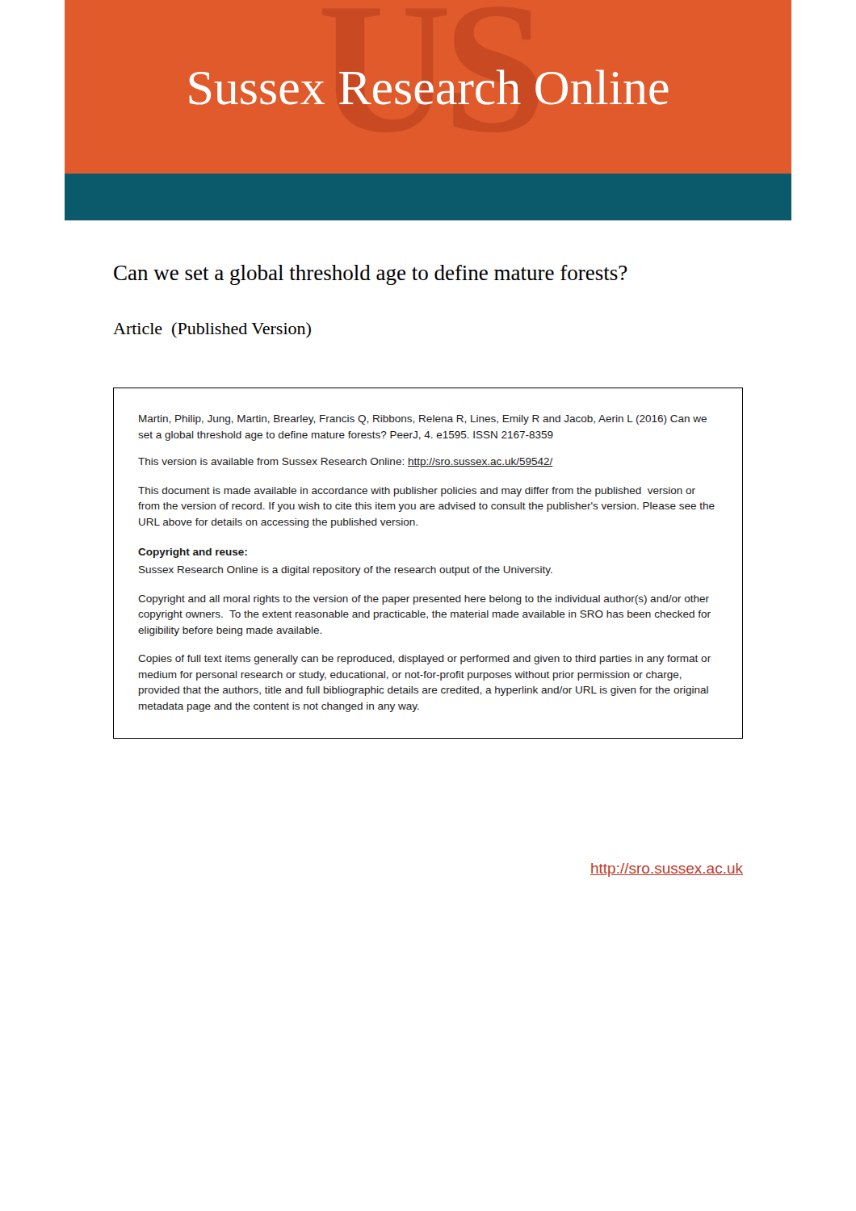US
Sussex Research Online
Can we set a global threshold age to define mature forests?
Article (Published Version)
Martin, Philip, Jung, Martin, Brearley, Francis Q, Ribbons, Relena R, Lines, Emily R and Jacob, Aerin L (2016) Can we set a global threshold age to define mature forests? PeerJ, 4. e1595. ISSN 2167-8359
This version is available from Sussex Research Online: http://sro.sussex.ac.uk/59542/
This document is made available in accordance with publisher policies and may differ from the published version or from the version of record. If you wish to cite this item you are advised to consult the publisher's version. Please see the URL above for details on accessing the published version.
Copyright and reuse:
Sussex Research Online is a digital repository of the research output of the University.
Copyright and all moral rights to the version of the paper presented here belong to the individual author(s) and/or other copyright owners. To the extent reasonable and practicable, the material made available in SRO has been checked for eligibility before being made available.
Copies of full text items generally can be reproduced, displayed or performed and given to third parties in any format or medium for personal research or study, educational, or not-for-profit purposes without prior permission or charge, provided that the authors, title and full bibliographic details are credited, a hyperlink and/or URL is given for the original metadata page and the content is not changed in any way.
http://sro.sussex.ac.uk